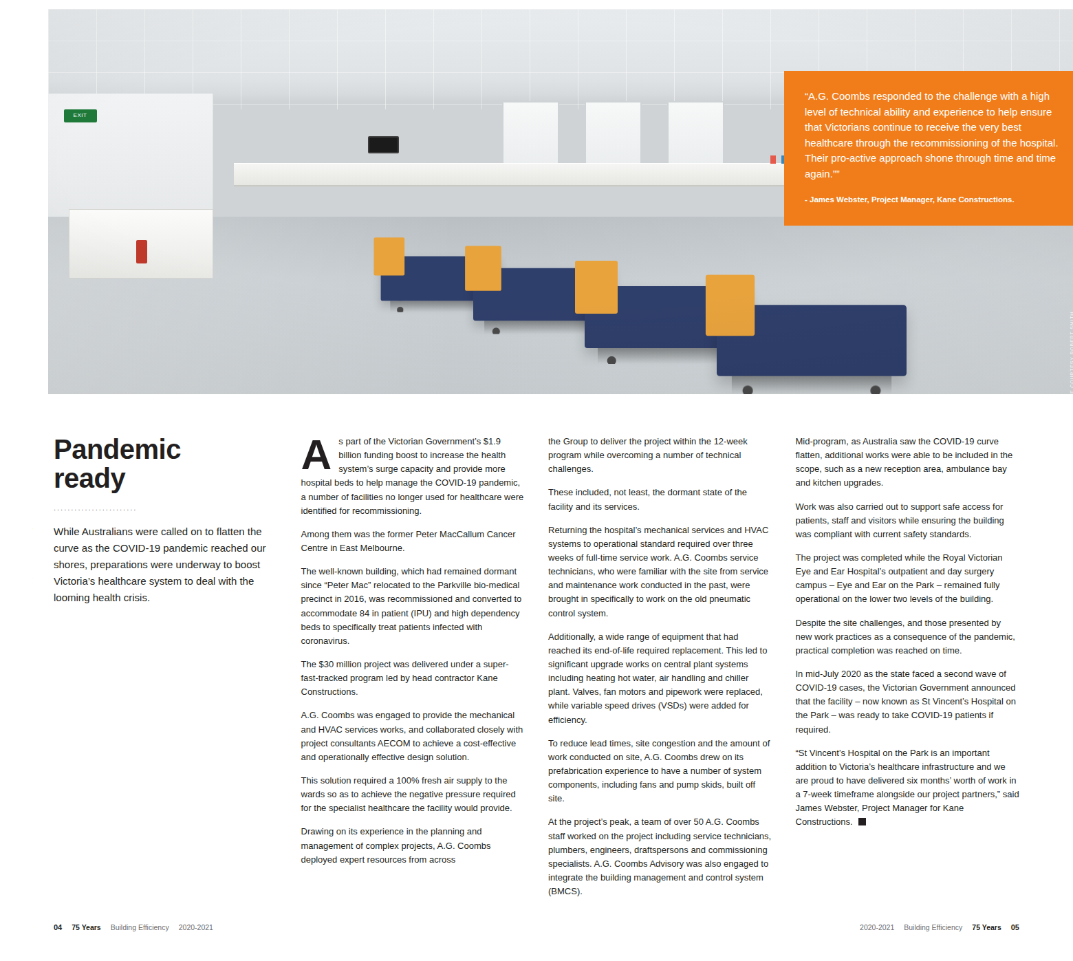EXIT
“A.G. Coombs responded to the challenge with a high level of technical ability and experience to help ensure that Victorians continue to receive the very best healthcare through the recommissioning of the hospital. Their pro-active approach shone through time and time again.””
- James Webster, Project Manager, Kane Constructions.
Image courtesy Robert Smith
Pandemic
ready
........................
While Australians were called on to flatten the curve as the COVID-19 pandemic reached our shores, preparations were underway to boost Victoria’s healthcare system to deal with the looming health crisis.
As part of the Victorian Government’s $1.9 billion funding boost to increase the health system’s surge capacity and provide more hospital beds to help manage the COVID-19 pandemic, a number of facilities no longer used for healthcare were identified for recommissioning.
Among them was the former Peter MacCallum Cancer Centre in East Melbourne.
The well-known building, which had remained dormant since “Peter Mac” relocated to the Parkville bio-medical precinct in 2016, was recommissioned and converted to accommodate 84 in patient (IPU) and high dependency beds to specifically treat patients infected with coronavirus.
The $30 million project was delivered under a super-fast-tracked program led by head contractor Kane Constructions.
A.G. Coombs was engaged to provide the mechanical and HVAC services works, and collaborated closely with project consultants AECOM to achieve a cost-effective and operationally effective design solution.
This solution required a 100% fresh air supply to the wards so as to achieve the negative pressure required for the specialist healthcare the facility would provide.
Drawing on its experience in the planning and management of complex projects, A.G. Coombs deployed expert resources from across
the Group to deliver the project within the 12-week program while overcoming a number of technical challenges.
These included, not least, the dormant state of the facility and its services.
Returning the hospital’s mechanical services and HVAC systems to operational standard required over three weeks of full-time service work. A.G. Coombs service technicians, who were familiar with the site from service and maintenance work conducted in the past, were brought in specifically to work on the old pneumatic control system.
Additionally, a wide range of equipment that had reached its end-of-life required replacement. This led to significant upgrade works on central plant systems including heating hot water, air handling and chiller plant. Valves, fan motors and pipework were replaced, while variable speed drives (VSDs) were added for efficiency.
To reduce lead times, site congestion and the amount of work conducted on site, A.G. Coombs drew on its prefabrication experience to have a number of system components, including fans and pump skids, built off site.
At the project’s peak, a team of over 50 A.G. Coombs staff worked on the project including service technicians, plumbers, engineers, draftspersons and commissioning specialists. A.G. Coombs Advisory was also engaged to integrate the building management and control system (BMCS).
Mid-program, as Australia saw the COVID-19 curve flatten, additional works were able to be included in the scope, such as a new reception area, ambulance bay and kitchen upgrades.
Work was also carried out to support safe access for patients, staff and visitors while ensuring the building was compliant with current safety standards.
The project was completed while the Royal Victorian Eye and Ear Hospital’s outpatient and day surgery campus – Eye and Ear on the Park – remained fully operational on the lower two levels of the building.
Despite the site challenges, and those presented by new work practices as a consequence of the pandemic, practical completion was reached on time.
In mid-July 2020 as the state faced a second wave of COVID-19 cases, the Victorian Government announced that the facility – now known as St Vincent’s Hospital on the Park – was ready to take COVID-19 patients if required.
“St Vincent’s Hospital on the Park is an important addition to Victoria’s healthcare infrastructure and we are proud to have delivered six months’ worth of work in a 7-week timeframe alongside our project partners,” said James Webster, Project Manager for Kane Constructions.
04 75 Years Building Efficiency 2020-2021
2020-2021 Building Efficiency 75 Years 05